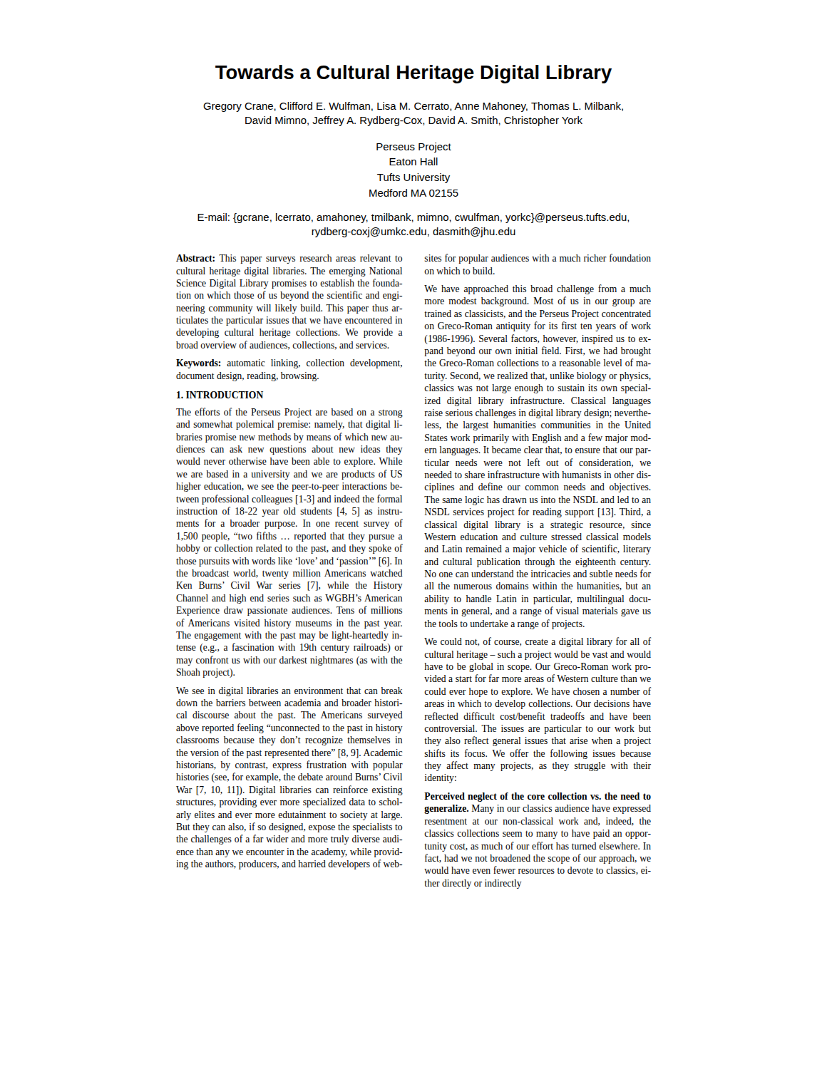Towards a Cultural Heritage Digital Library
Gregory Crane, Clifford E. Wulfman, Lisa M. Cerrato, Anne Mahoney, Thomas L. Milbank, David Mimno, Jeffrey A. Rydberg-Cox, David A. Smith, Christopher York
Perseus Project
Eaton Hall
Tufts University
Medford MA 02155
E-mail: {gcrane, lcerrato, amahoney, tmilbank, mimno, cwulfman, yorkc}@perseus.tufts.edu, rydberg-coxj@umkc.edu, dasmith@jhu.edu
Abstract: This paper surveys research areas relevant to cultural heritage digital libraries. The emerging National Science Digital Library promises to establish the foundation on which those of us beyond the scientific and engineering community will likely build. This paper thus articulates the particular issues that we have encountered in developing cultural heritage collections. We provide a broad overview of audiences, collections, and services.
Keywords: automatic linking, collection development, document design, reading, browsing.
1. Introduction
The efforts of the Perseus Project are based on a strong and somewhat polemical premise: namely, that digital libraries promise new methods by means of which new audiences can ask new questions about new ideas they would never otherwise have been able to explore. While we are based in a university and we are products of US higher education, we see the peer-to-peer interactions between professional colleagues [1-3] and indeed the formal instruction of 18-22 year old students [4, 5] as instruments for a broader purpose. In one recent survey of 1,500 people, “two fifths … reported that they pursue a hobby or collection related to the past, and they spoke of those pursuits with words like ‘love’ and ‘passion’” [6]. In the broadcast world, twenty million Americans watched Ken Burns’ Civil War series [7], while the History Channel and high end series such as WGBH’s American Experience draw passionate audiences. Tens of millions of Americans visited history museums in the past year. The engagement with the past may be light-heartedly intense (e.g., a fascination with 19th century railroads) or may confront us with our darkest nightmares (as with the Shoah project).
We see in digital libraries an environment that can break down the barriers between academia and broader historical discourse about the past. The Americans surveyed above reported feeling “unconnected to the past in history classrooms because they don’t recognize themselves in the version of the past represented there” [8, 9]. Academic historians, by contrast, express frustration with popular histories (see, for example, the debate around Burns’ Civil War [7, 10, 11]). Digital libraries can reinforce existing structures, providing ever more specialized data to scholarly elites and ever more edutainment to society at large. But they can also, if so designed, expose the specialists to the challenges of a far wider and more truly diverse audience than any we encounter in the academy, while providing the authors, producers, and harried developers of websites for popular audiences with a much richer foundation on which to build.
We have approached this broad challenge from a much more modest background. Most of us in our group are trained as classicists, and the Perseus Project concentrated on Greco-Roman antiquity for its first ten years of work (1986-1996). Several factors, however, inspired us to expand beyond our own initial field. First, we had brought the Greco-Roman collections to a reasonable level of maturity. Second, we realized that, unlike biology or physics, classics was not large enough to sustain its own specialized digital library infrastructure. Classical languages raise serious challenges in digital library design; nevertheless, the largest humanities communities in the United States work primarily with English and a few major modern languages. It became clear that, to ensure that our particular needs were not left out of consideration, we needed to share infrastructure with humanists in other disciplines and define our common needs and objectives. The same logic has drawn us into the NSDL and led to an NSDL services project for reading support [13]. Third, a classical digital library is a strategic resource, since Western education and culture stressed classical models and Latin remained a major vehicle of scientific, literary and cultural publication through the eighteenth century. No one can understand the intricacies and subtle needs for all the numerous domains within the humanities, but an ability to handle Latin in particular, multilingual documents in general, and a range of visual materials gave us the tools to undertake a range of projects.
We could not, of course, create a digital library for all of cultural heritage – such a project would be vast and would have to be global in scope. Our Greco-Roman work provided a start for far more areas of Western culture than we could ever hope to explore. We have chosen a number of areas in which to develop collections. Our decisions have reflected difficult cost/benefit tradeoffs and have been controversial. The issues are particular to our work but they also reflect general issues that arise when a project shifts its focus. We offer the following issues because they affect many projects, as they struggle with their identity:
Perceived neglect of the core collection vs. the need to generalize. Many in our classics audience have expressed resentment at our non-classical work and, indeed, the classics collections seem to many to have paid an opportunity cost, as much of our effort has turned elsewhere. In fact, had we not broadened the scope of our approach, we would have even fewer resources to devote to classics, either directly or indirectly